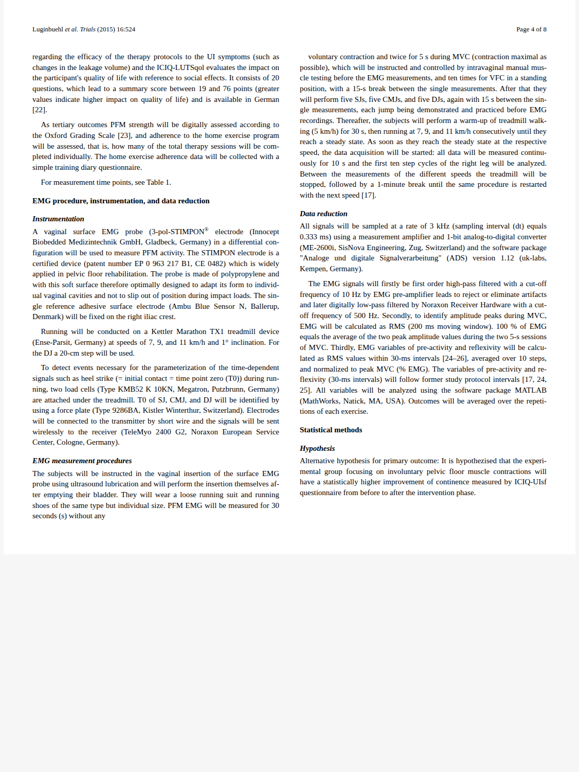Luginbuehl et al. Trials (2015) 16:524 Page 4 of 8
regarding the efficacy of the therapy protocols to the UI symptoms (such as changes in the leakage volume) and the ICIQ-LUTSqol evaluates the impact on the participant's quality of life with reference to social effects. It consists of 20 questions, which lead to a summary score between 19 and 76 points (greater values indicate higher impact on quality of life) and is available in German [22].
As tertiary outcomes PFM strength will be digitally assessed according to the Oxford Grading Scale [23], and adherence to the home exercise program will be assessed, that is, how many of the total therapy sessions will be completed individually. The home exercise adherence data will be collected with a simple training diary questionnaire.
For measurement time points, see Table 1.
EMG procedure, instrumentation, and data reduction
Instrumentation
A vaginal surface EMG probe (3-pol-STIMPON® electrode (Innocept Biobedded Medizintechnik GmbH, Gladbeck, Germany) in a differential configuration will be used to measure PFM activity. The STIMPON electrode is a certified device (patent number EP 0 963 217 B1, CE 0482) which is widely applied in pelvic floor rehabilitation. The probe is made of polypropylene and with this soft surface therefore optimally designed to adapt its form to individual vaginal cavities and not to slip out of position during impact loads. The single reference adhesive surface electrode (Ambu Blue Sensor N, Ballerup, Denmark) will be fixed on the right iliac crest.
Running will be conducted on a Kettler Marathon TX1 treadmill device (Ense-Parsit, Germany) at speeds of 7, 9, and 11 km/h and 1° inclination. For the DJ a 20-cm step will be used.
To detect events necessary for the parameterization of the time-dependent signals such as heel strike (= initial contact = time point zero (T0)) during running, two load cells (Type KMB52 K 10KN, Megatron, Putzbrunn, Germany) are attached under the treadmill. T0 of SJ, CMJ, and DJ will be identified by using a force plate (Type 9286BA, Kistler Winterthur, Switzerland). Electrodes will be connected to the transmitter by short wire and the signals will be sent wirelessly to the receiver (TeleMyo 2400 G2, Noraxon European Service Center, Cologne, Germany).
EMG measurement procedures
The subjects will be instructed in the vaginal insertion of the surface EMG probe using ultrasound lubrication and will perform the insertion themselves after emptying their bladder. They will wear a loose running suit and running shoes of the same type but individual size. PFM EMG will be measured for 30 seconds (s) without any
voluntary contraction and twice for 5 s during MVC (contraction maximal as possible), which will be instructed and controlled by intravaginal manual muscle testing before the EMG measurements, and ten times for VFC in a standing position, with a 15-s break between the single measurements. After that they will perform five SJs, five CMJs, and five DJs, again with 15 s between the single measurements, each jump being demonstrated and practiced before EMG recordings. Thereafter, the subjects will perform a warm-up of treadmill walking (5 km/h) for 30 s, then running at 7, 9, and 11 km/h consecutively until they reach a steady state. As soon as they reach the steady state at the respective speed, the data acquisition will be started: all data will be measured continuously for 10 s and the first ten step cycles of the right leg will be analyzed. Between the measurements of the different speeds the treadmill will be stopped, followed by a 1-minute break until the same procedure is restarted with the next speed [17].
Data reduction
All signals will be sampled at a rate of 3 kHz (sampling interval (dt) equals 0.333 ms) using a measurement amplifier and 1-bit analog-to-digital converter (ME-2600i, SisNova Engineering, Zug, Switzerland) and the software package "Analoge und digitale Signalverarbeitung" (ADS) version 1.12 (uk-labs, Kempen, Germany).
The EMG signals will firstly be first order high-pass filtered with a cut-off frequency of 10 Hz by EMG pre-amplifier leads to reject or eliminate artifacts and later digitally low-pass filtered by Noraxon Receiver Hardware with a cut-off frequency of 500 Hz. Secondly, to identify amplitude peaks during MVC, EMG will be calculated as RMS (200 ms moving window). 100 % of EMG equals the average of the two peak amplitude values during the two 5-s sessions of MVC. Thirdly, EMG variables of pre-activity and reflexivity will be calculated as RMS values within 30-ms intervals [24–26], averaged over 10 steps, and normalized to peak MVC (% EMG). The variables of pre-activity and reflexivity (30-ms intervals) will follow former study protocol intervals [17, 24, 25]. All variables will be analyzed using the software package MATLAB (MathWorks, Natick, MA, USA). Outcomes will be averaged over the repetitions of each exercise.
Statistical methods
Hypothesis
Alternative hypothesis for primary outcome: It is hypothezised that the experimental group focusing on involuntary pelvic floor muscle contractions will have a statistically higher improvement of continence measured by ICIQ-UIsf questionnaire from before to after the intervention phase.